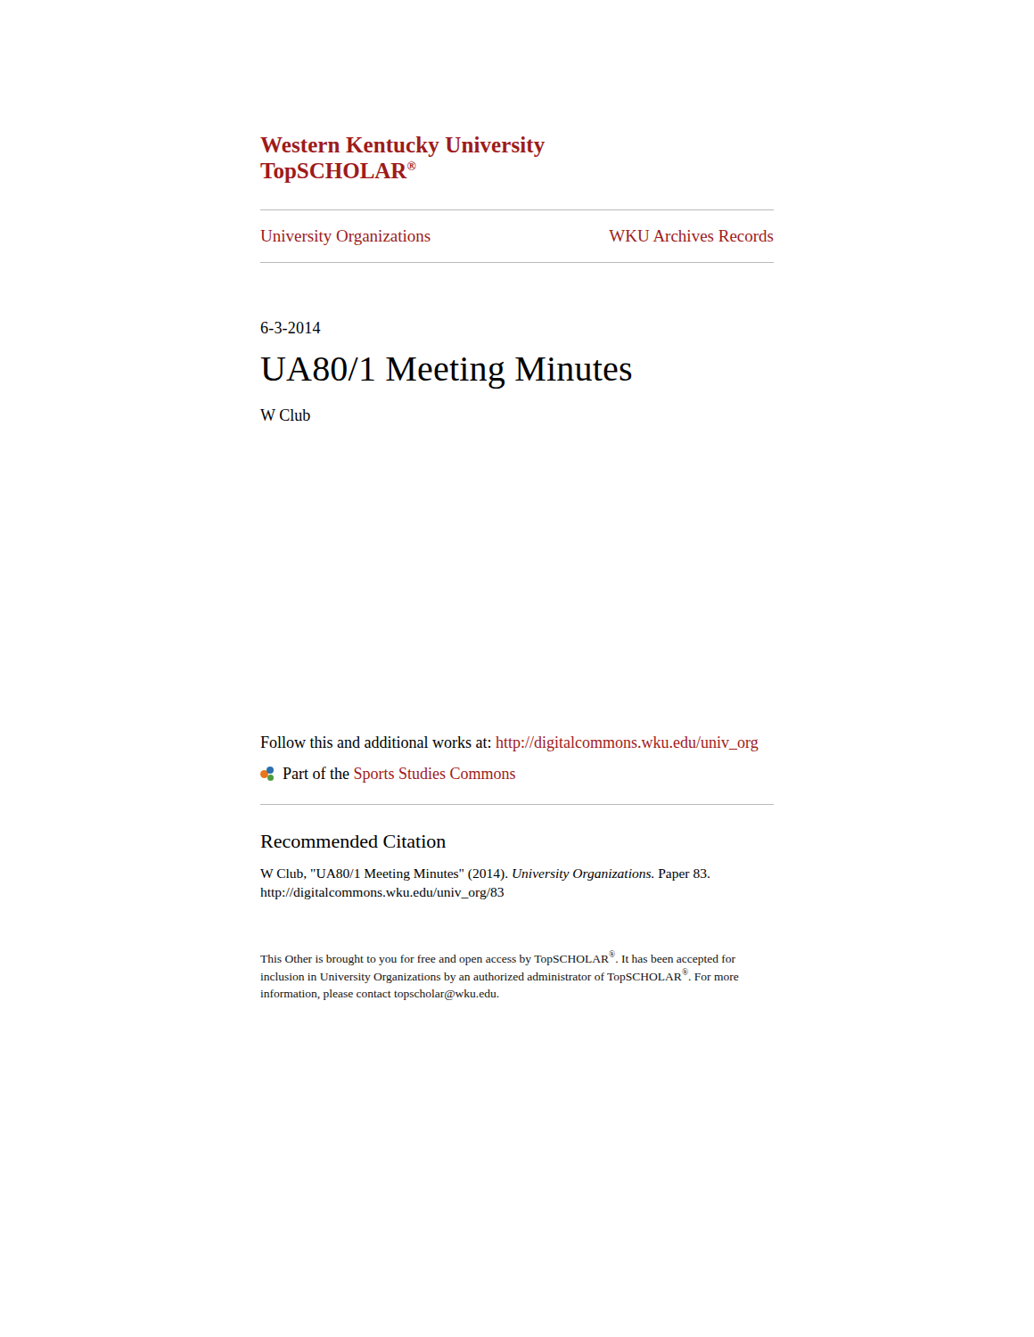Western Kentucky University
TopSCHOLAR®
University Organizations
WKU Archives Records
6-3-2014
UA80/1 Meeting Minutes
W Club
Follow this and additional works at: http://digitalcommons.wku.edu/univ_org
Part of the Sports Studies Commons
Recommended Citation
W Club, "UA80/1 Meeting Minutes" (2014). University Organizations. Paper 83.
http://digitalcommons.wku.edu/univ_org/83
This Other is brought to you for free and open access by TopSCHOLAR®. It has been accepted for inclusion in University Organizations by an authorized administrator of TopSCHOLAR®. For more information, please contact topscholar@wku.edu.